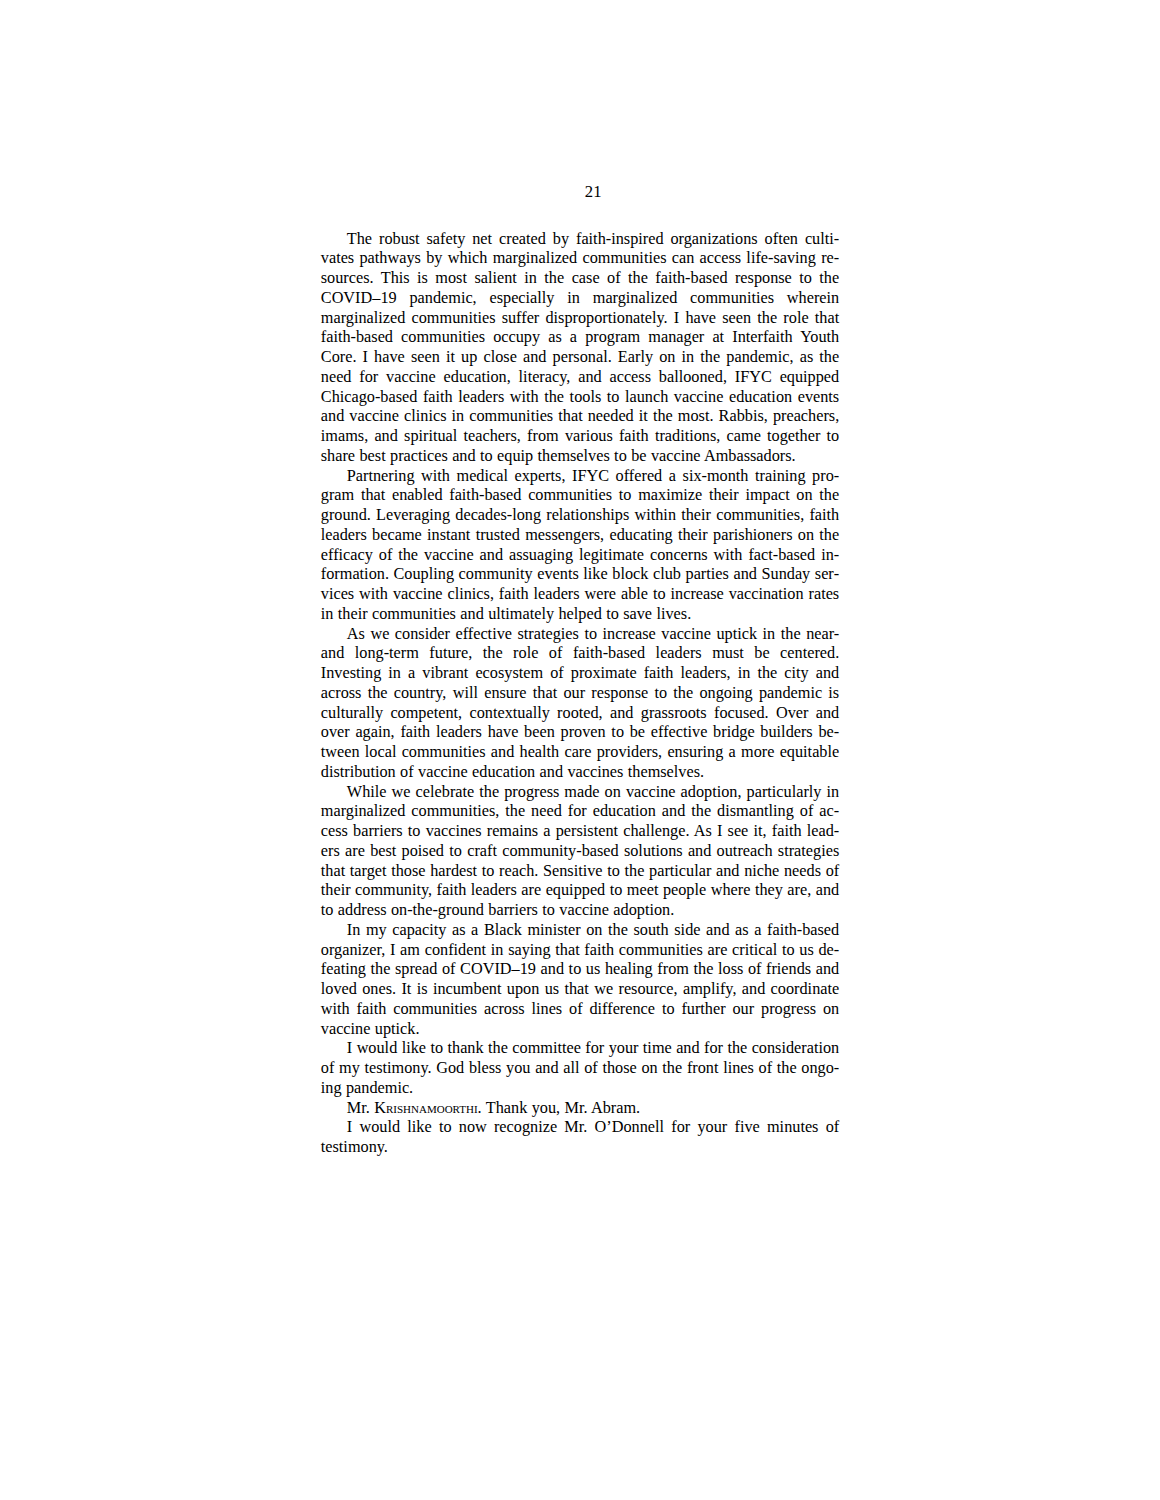21
The robust safety net created by faith-inspired organizations often cultivates pathways by which marginalized communities can access life-saving resources. This is most salient in the case of the faith-based response to the COVID–19 pandemic, especially in marginalized communities wherein marginalized communities suffer disproportionately. I have seen the role that faith-based communities occupy as a program manager at Interfaith Youth Core. I have seen it up close and personal. Early on in the pandemic, as the need for vaccine education, literacy, and access ballooned, IFYC equipped Chicago-based faith leaders with the tools to launch vaccine education events and vaccine clinics in communities that needed it the most. Rabbis, preachers, imams, and spiritual teachers, from various faith traditions, came together to share best practices and to equip themselves to be vaccine Ambassadors.
Partnering with medical experts, IFYC offered a six-month training program that enabled faith-based communities to maximize their impact on the ground. Leveraging decades-long relationships within their communities, faith leaders became instant trusted messengers, educating their parishioners on the efficacy of the vaccine and assuaging legitimate concerns with fact-based information. Coupling community events like block club parties and Sunday services with vaccine clinics, faith leaders were able to increase vaccination rates in their communities and ultimately helped to save lives.
As we consider effective strategies to increase vaccine uptick in the near-and long-term future, the role of faith-based leaders must be centered. Investing in a vibrant ecosystem of proximate faith leaders, in the city and across the country, will ensure that our response to the ongoing pandemic is culturally competent, contextually rooted, and grassroots focused. Over and over again, faith leaders have been proven to be effective bridge builders between local communities and health care providers, ensuring a more equitable distribution of vaccine education and vaccines themselves.
While we celebrate the progress made on vaccine adoption, particularly in marginalized communities, the need for education and the dismantling of access barriers to vaccines remains a persistent challenge. As I see it, faith leaders are best poised to craft community-based solutions and outreach strategies that target those hardest to reach. Sensitive to the particular and niche needs of their community, faith leaders are equipped to meet people where they are, and to address on-the-ground barriers to vaccine adoption.
In my capacity as a Black minister on the south side and as a faith-based organizer, I am confident in saying that faith communities are critical to us defeating the spread of COVID–19 and to us healing from the loss of friends and loved ones. It is incumbent upon us that we resource, amplify, and coordinate with faith communities across lines of difference to further our progress on vaccine uptick.
I would like to thank the committee for your time and for the consideration of my testimony. God bless you and all of those on the front lines of the ongoing pandemic.
Mr. Krishnamoorthi. Thank you, Mr. Abram.
I would like to now recognize Mr. O’Donnell for your five minutes of testimony.